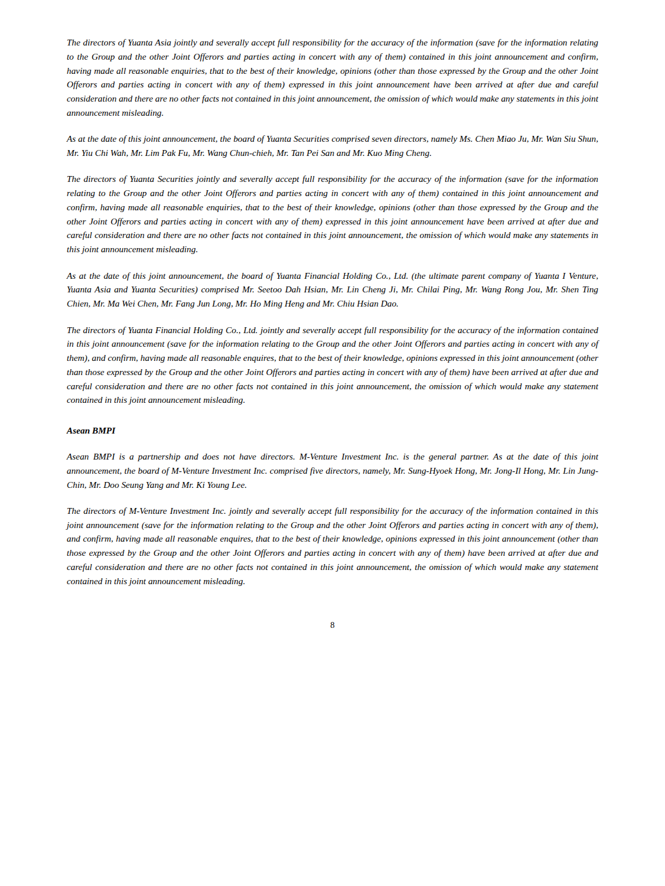The directors of Yuanta Asia jointly and severally accept full responsibility for the accuracy of the information (save for the information relating to the Group and the other Joint Offerors and parties acting in concert with any of them) contained in this joint announcement and confirm, having made all reasonable enquiries, that to the best of their knowledge, opinions (other than those expressed by the Group and the other Joint Offerors and parties acting in concert with any of them) expressed in this joint announcement have been arrived at after due and careful consideration and there are no other facts not contained in this joint announcement, the omission of which would make any statements in this joint announcement misleading.
As at the date of this joint announcement, the board of Yuanta Securities comprised seven directors, namely Ms. Chen Miao Ju, Mr. Wan Siu Shun, Mr. Yiu Chi Wah, Mr. Lim Pak Fu, Mr. Wang Chun-chieh, Mr. Tan Pei San and Mr. Kuo Ming Cheng.
The directors of Yuanta Securities jointly and severally accept full responsibility for the accuracy of the information (save for the information relating to the Group and the other Joint Offerors and parties acting in concert with any of them) contained in this joint announcement and confirm, having made all reasonable enquiries, that to the best of their knowledge, opinions (other than those expressed by the Group and the other Joint Offerors and parties acting in concert with any of them) expressed in this joint announcement have been arrived at after due and careful consideration and there are no other facts not contained in this joint announcement, the omission of which would make any statements in this joint announcement misleading.
As at the date of this joint announcement, the board of Yuanta Financial Holding Co., Ltd. (the ultimate parent company of Yuanta I Venture, Yuanta Asia and Yuanta Securities) comprised Mr. Seetoo Dah Hsian, Mr. Lin Cheng Ji, Mr. Chilai Ping, Mr. Wang Rong Jou, Mr. Shen Ting Chien, Mr. Ma Wei Chen, Mr. Fang Jun Long, Mr. Ho Ming Heng and Mr. Chiu Hsian Dao.
The directors of Yuanta Financial Holding Co., Ltd. jointly and severally accept full responsibility for the accuracy of the information contained in this joint announcement (save for the information relating to the Group and the other Joint Offerors and parties acting in concert with any of them), and confirm, having made all reasonable enquires, that to the best of their knowledge, opinions expressed in this joint announcement (other than those expressed by the Group and the other Joint Offerors and parties acting in concert with any of them) have been arrived at after due and careful consideration and there are no other facts not contained in this joint announcement, the omission of which would make any statement contained in this joint announcement misleading.
Asean BMPI
Asean BMPI is a partnership and does not have directors. M-Venture Investment Inc. is the general partner. As at the date of this joint announcement, the board of M-Venture Investment Inc. comprised five directors, namely, Mr. Sung-Hyoek Hong, Mr. Jong-Il Hong, Mr. Lin Jung-Chin, Mr. Doo Seung Yang and Mr. Ki Young Lee.
The directors of M-Venture Investment Inc. jointly and severally accept full responsibility for the accuracy of the information contained in this joint announcement (save for the information relating to the Group and the other Joint Offerors and parties acting in concert with any of them), and confirm, having made all reasonable enquires, that to the best of their knowledge, opinions expressed in this joint announcement (other than those expressed by the Group and the other Joint Offerors and parties acting in concert with any of them) have been arrived at after due and careful consideration and there are no other facts not contained in this joint announcement, the omission of which would make any statement contained in this joint announcement misleading.
8